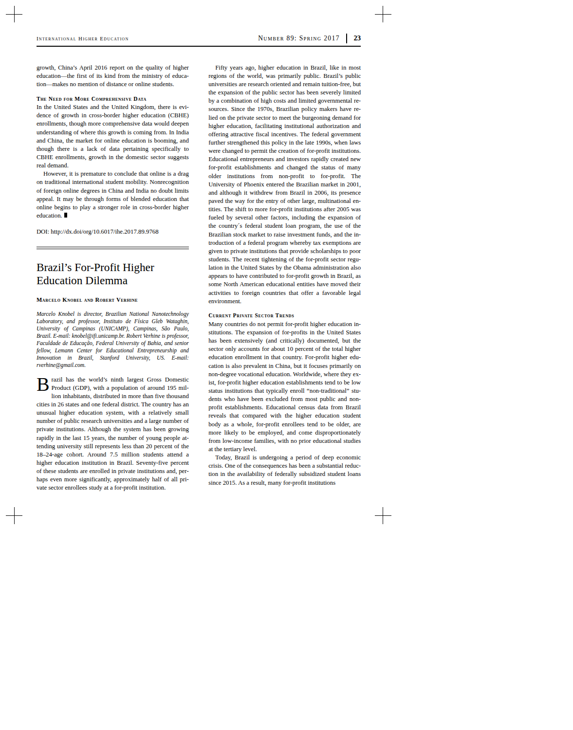International Higher Education
Number 89: Spring 2017 23
growth, China’s April 2016 report on the quality of higher education—the first of its kind from the ministry of education—makes no mention of distance or online students.
The Need for More Comprehensive Data
In the United States and the United Kingdom, there is evidence of growth in cross-border higher education (CBHE) enrollments, though more comprehensive data would deepen understanding of where this growth is coming from. In India and China, the market for online education is booming, and though there is a lack of data pertaining specifically to CBHE enrollments, growth in the domestic sector suggests real demand.
However, it is premature to conclude that online is a drag on traditional international student mobility. Nonrecognition of foreign online degrees in China and India no doubt limits appeal. It may be through forms of blended education that online begins to play a stronger role in cross-border higher education.
DOI: http://dx.doi/org/10.6017/ihe.2017.89.9768
Brazil’s For-Profit Higher Education Dilemma
Marcelo Knobel and Robert Verhine
Marcelo Knobel is director, Brazilian National Nanotechnology Laboratory, and professor, Instituto de Física Gleb Wataghin, University of Campinas (UNICAMP), Campinas, São Paulo, Brazil. E-mail: knobel@ifi.unicamp.br. Robert Verhine is professor, Faculdade de Educação, Federal University of Bahia, and senior fellow, Lemann Center for Educational Entrepreneurship and Innovation in Brazil, Stanford University, US. E-mail: rverhine@gmail.com.
Brazil has the world’s ninth largest Gross Domestic Product (GDP), with a population of around 195 million inhabitants, distributed in more than five thousand cities in 26 states and one federal district. The country has an unusual higher education system, with a relatively small number of public research universities and a large number of private institutions. Although the system has been growing rapidly in the last 15 years, the number of young people attending university still represents less than 20 percent of the 18–24-age cohort. Around 7.5 million students attend a higher education institution in Brazil. Seventy-five percent of these students are enrolled in private institutions and, perhaps even more significantly, approximately half of all private sector enrollees study at a for-profit institution.
Fifty years ago, higher education in Brazil, like in most regions of the world, was primarily public. Brazil’s public universities are research oriented and remain tuition-free, but the expansion of the public sector has been severely limited by a combination of high costs and limited governmental resources. Since the 1970s, Brazilian policy makers have relied on the private sector to meet the burgeoning demand for higher education, facilitating institutional authorization and offering attractive fiscal incentives. The federal government further strengthened this policy in the late 1990s, when laws were changed to permit the creation of for-profit institutions. Educational entrepreneurs and investors rapidly created new for-profit establishments and changed the status of many older institutions from non-profit to for-profit. The University of Phoenix entered the Brazilian market in 2001, and although it withdrew from Brazil in 2006, its presence paved the way for the entry of other large, multinational entities. The shift to more for-profit institutions after 2005 was fueled by several other factors, including the expansion of the country´s federal student loan program, the use of the Brazilian stock market to raise investment funds, and the introduction of a federal program whereby tax exemptions are given to private institutions that provide scholarships to poor students. The recent tightening of the for-profit sector regulation in the United States by the Obama administration also appears to have contributed to for-profit growth in Brazil, as some North American educational entities have moved their activities to foreign countries that offer a favorable legal environment.
Current Private Sector Trends
Many countries do not permit for-profit higher education institutions. The expansion of for-profits in the United States has been extensively (and critically) documented, but the sector only accounts for about 10 percent of the total higher education enrollment in that country. For-profit higher education is also prevalent in China, but it focuses primarily on non-degree vocational education. Worldwide, where they exist, for-profit higher education establishments tend to be low status institutions that typically enroll “non-traditional” students who have been excluded from most public and non-profit establishments. Educational census data from Brazil reveals that compared with the higher education student body as a whole, for-profit enrollees tend to be older, are more likely to be employed, and come disproportionately from low-income families, with no prior educational studies at the tertiary level.
Today, Brazil is undergoing a period of deep economic crisis. One of the consequences has been a substantial reduction in the availability of federally subsidized student loans since 2015. As a result, many for-profit institutions